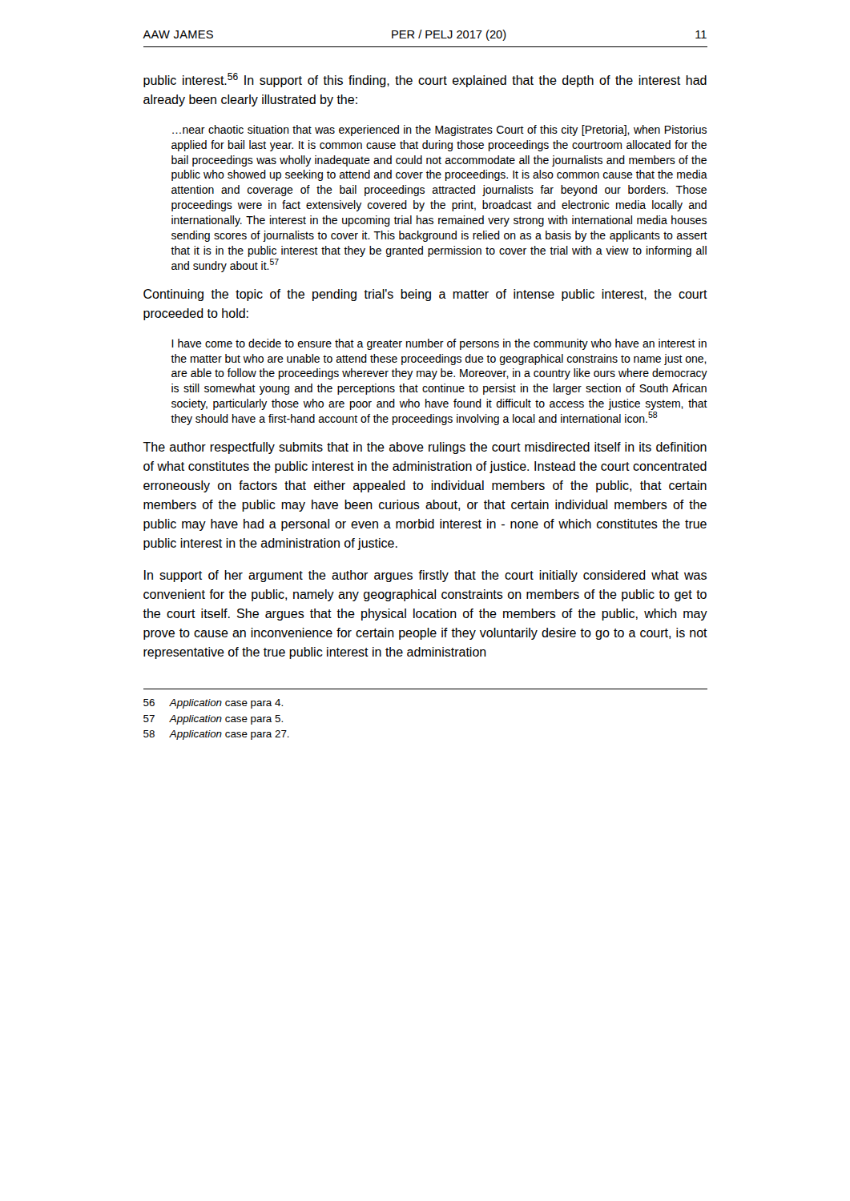AAW James PER / PELJ 2017 (20) 11
public interest.56 In support of this finding, the court explained that the depth of the interest had already been clearly illustrated by the:
…near chaotic situation that was experienced in the Magistrates Court of this city [Pretoria], when Pistorius applied for bail last year. It is common cause that during those proceedings the courtroom allocated for the bail proceedings was wholly inadequate and could not accommodate all the journalists and members of the public who showed up seeking to attend and cover the proceedings. It is also common cause that the media attention and coverage of the bail proceedings attracted journalists far beyond our borders. Those proceedings were in fact extensively covered by the print, broadcast and electronic media locally and internationally. The interest in the upcoming trial has remained very strong with international media houses sending scores of journalists to cover it. This background is relied on as a basis by the applicants to assert that it is in the public interest that they be granted permission to cover the trial with a view to informing all and sundry about it.57
Continuing the topic of the pending trial's being a matter of intense public interest, the court proceeded to hold:
I have come to decide to ensure that a greater number of persons in the community who have an interest in the matter but who are unable to attend these proceedings due to geographical constrains to name just one, are able to follow the proceedings wherever they may be. Moreover, in a country like ours where democracy is still somewhat young and the perceptions that continue to persist in the larger section of South African society, particularly those who are poor and who have found it difficult to access the justice system, that they should have a first-hand account of the proceedings involving a local and international icon.58
The author respectfully submits that in the above rulings the court misdirected itself in its definition of what constitutes the public interest in the administration of justice. Instead the court concentrated erroneously on factors that either appealed to individual members of the public, that certain members of the public may have been curious about, or that certain individual members of the public may have had a personal or even a morbid interest in - none of which constitutes the true public interest in the administration of justice.
In support of her argument the author argues firstly that the court initially considered what was convenient for the public, namely any geographical constraints on members of the public to get to the court itself. She argues that the physical location of the members of the public, which may prove to cause an inconvenience for certain people if they voluntarily desire to go to a court, is not representative of the true public interest in the administration
56 Application case para 4.
57 Application case para 5.
58 Application case para 27.